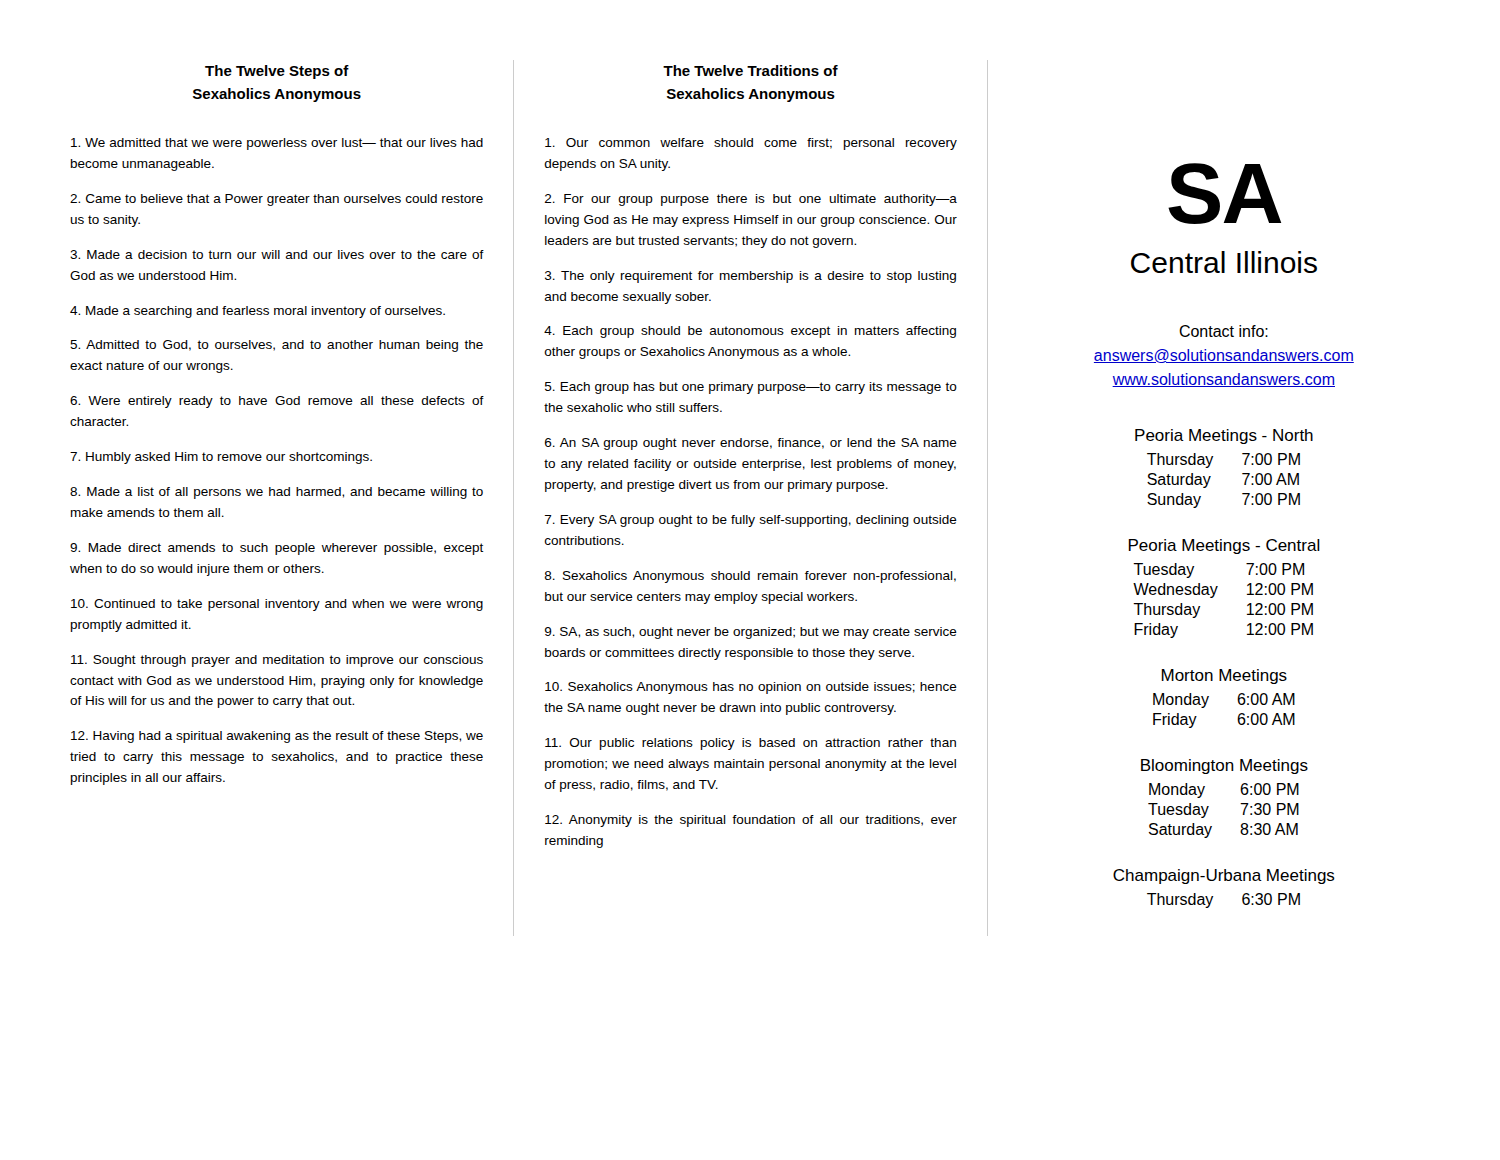The Twelve Steps of
Sexaholics Anonymous
1. We admitted that we were powerless over lust— that our lives had become unmanageable.
2. Came to believe that a Power greater than ourselves could restore us to sanity.
3. Made a decision to turn our will and our lives over to the care of God as we understood Him.
4. Made a searching and fearless moral inventory of ourselves.
5. Admitted to God, to ourselves, and to another human being the exact nature of our wrongs.
6. Were entirely ready to have God remove all these defects of character.
7. Humbly asked Him to remove our shortcomings.
8. Made a list of all persons we had harmed, and became willing to make amends to them all.
9. Made direct amends to such people wherever possible, except when to do so would injure them or others.
10. Continued to take personal inventory and when we were wrong promptly admitted it.
11. Sought through prayer and meditation to improve our conscious contact with God as we understood Him, praying only for knowledge of His will for us and the power to carry that out.
12. Having had a spiritual awakening as the result of these Steps, we tried to carry this message to sexaholics, and to practice these principles in all our affairs.
The Twelve Traditions of
Sexaholics Anonymous
1. Our common welfare should come first; personal recovery depends on SA unity.
2. For our group purpose there is but one ultimate authority—a loving God as He may express Himself in our group conscience. Our leaders are but trusted servants; they do not govern.
3. The only requirement for membership is a desire to stop lusting and become sexually sober.
4. Each group should be autonomous except in matters affecting other groups or Sexaholics Anonymous as a whole.
5. Each group has but one primary purpose—to carry its message to the sexaholic who still suffers.
6. An SA group ought never endorse, finance, or lend the SA name to any related facility or outside enterprise, lest problems of money, property, and prestige divert us from our primary purpose.
7. Every SA group ought to be fully self-supporting, declining outside contributions.
8. Sexaholics Anonymous should remain forever non-professional, but our service centers may employ special workers.
9. SA, as such, ought never be organized; but we may create service boards or committees directly responsible to those they serve.
10. Sexaholics Anonymous has no opinion on outside issues; hence the SA name ought never be drawn into public controversy.
11. Our public relations policy is based on attraction rather than promotion; we need always maintain personal anonymity at the level of press, radio, films, and TV.
12. Anonymity is the spiritual foundation of all our traditions, ever reminding
SA
Central Illinois
Contact info:
answers@solutionsandanswers.com
www.solutionsandanswers.com
Peoria Meetings - North
| Thursday | 7:00 PM |
| Saturday | 7:00 AM |
| Sunday | 7:00 PM |
Peoria Meetings - Central
| Tuesday | 7:00 PM |
| Wednesday | 12:00 PM |
| Thursday | 12:00 PM |
| Friday | 12:00 PM |
Morton Meetings
| Monday | 6:00 AM |
| Friday | 6:00 AM |
Bloomington Meetings
| Monday | 6:00 PM |
| Tuesday | 7:30 PM |
| Saturday | 8:30 AM |
Champaign-Urbana Meetings
| Thursday | 6:30 PM |